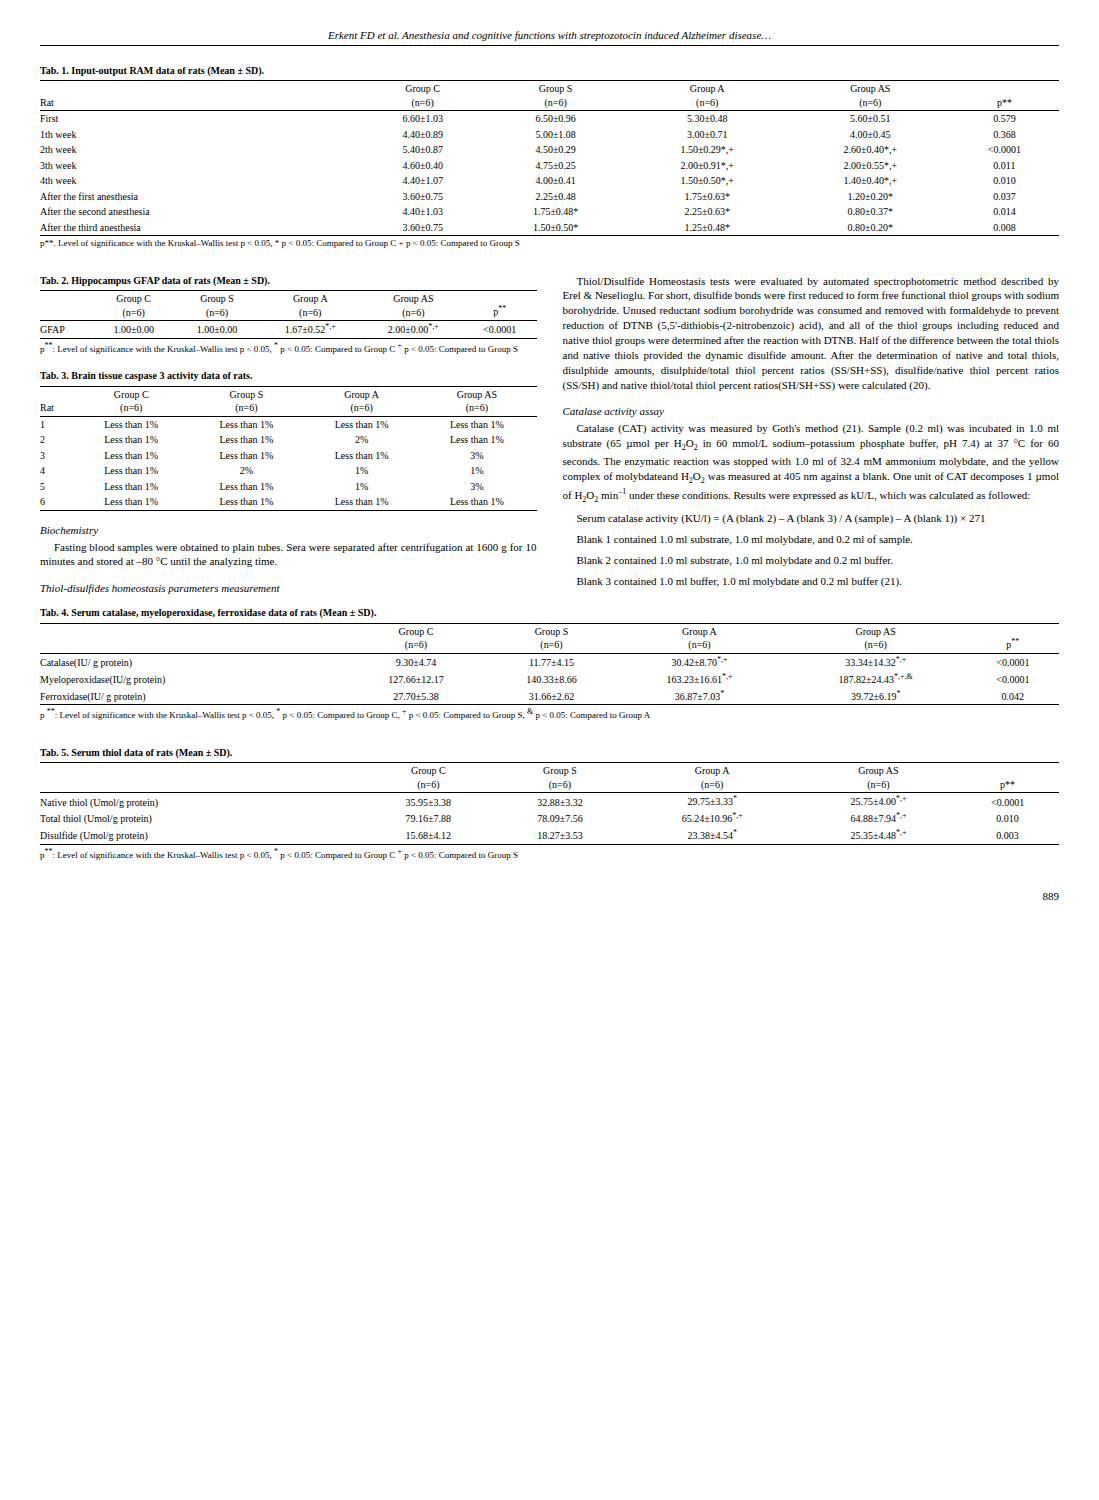Erkent FD et al. Anesthesia and cognitive functions with streptozotocin induced Alzheimer disease…
Tab. 1. Input-output RAM data of rats (Mean ± SD).
| Rat | Group C (n=6) | Group S (n=6) | Group A (n=6) | Group AS (n=6) | p** |
| --- | --- | --- | --- | --- | --- |
| First | 6.60±1.03 | 6.50±0.96 | 5.30±0.48 | 5.60±0.51 | 0.579 |
| 1th week | 4.40±0.89 | 5.00±1.08 | 3.00±0.71 | 4.00±0.45 | 0.368 |
| 2th week | 5.40±0.87 | 4.50±0.29 | 1.50±0.29*,+ | 2.60±0.40*,+ | <0.0001 |
| 3th week | 4.60±0.40 | 4.75±0.25 | 2.00±0.91*,+ | 2.00±0.55*,+ | 0.011 |
| 4th week | 4.40±1.07 | 4.00±0.41 | 1.50±0.50*,+ | 1.40±0.40*,+ | 0.010 |
| After the first anesthesia | 3.60±0.75 | 2.25±0.48 | 1.75±0.63* | 1.20±0.20* | 0.037 |
| After the second anesthesia | 4.40±1.03 | 1.75±0.48* | 2.25±0.63* | 0.80±0.37* | 0.014 |
| After the third anesthesia | 3.60±0.75 | 1.50±0.50* | 1.25±0.48* | 0.80±0.20* | 0.008 |
p**. Level of significance with the Kruskal–Wallis test p < 0.05, * p < 0.05: Compared to Group C + p < 0.05: Compared to Group S
Tab. 2. Hippocampus GFAP data of rats (Mean ± SD).
| | Group C (n=6) | Group S (n=6) | Group A (n=6) | Group AS (n=6) | p ** |
| --- | --- | --- | --- | --- | --- |
| GFAP | 1.00±0.00 | 1.00±0.00 | 1.67±0.52 *,+ | 2.00±0.00 *,+ | <0.0001 |
p**: Level of significance with the Kruskal–Wallis test p < 0.05, * p < 0.05: Compared to Group C + p < 0.05: Compared to Group S
Tab. 3. Brain tissue caspase 3 activity data of rats.
| Rat | Group C (n=6) | Group S (n=6) | Group A (n=6) | Group AS (n=6) |
| --- | --- | --- | --- | --- |
| 1 | Less than 1% | Less than 1% | Less than 1% | Less than 1% |
| 2 | Less than 1% | Less than 1% | 2% | Less than 1% |
| 3 | Less than 1% | Less than 1% | Less than 1% | 3% |
| 4 | Less than 1% | 2% | 1% | 1% |
| 5 | Less than 1% | Less than 1% | 1% | 3% |
| 6 | Less than 1% | Less than 1% | Less than 1% | Less than 1% |
Biochemistry
Fasting blood samples were obtained to plain tubes. Sera were separated after centrifugation at 1600 g for 10 minutes and stored at –80 °C until the analyzing time.
Thiol-disulfides homeostasis parameters measurement
Thiol/Disulfide Homeostasis tests were evaluated by automated spectrophotometric method described by Erel & Neselioglu. For short, disulfide bonds were first reduced to form free functional thiol groups with sodium borohydride. Unused reductant sodium borohydride was consumed and removed with formaldehyde to prevent reduction of DTNB (5,5'-dithiobis-(2-nitrobenzoic) acid), and all of the thiol groups including reduced and native thiol groups were determined after the reaction with DTNB. Half of the difference between the total thiols and native thiols provided the dynamic disulfide amount. After the determination of native and total thiols, disulphide amounts, disulphide/total thiol percent ratios (SS/SH+SS), disulfide/native thiol percent ratios (SS/SH) and native thiol/total thiol percent ratios(SH/SH+SS) were calculated (20).
Catalase activity assay
Catalase (CAT) activity was measured by Goth's method (21). Sample (0.2 ml) was incubated in 1.0 ml substrate (65 µmol per H2O2 in 60 mmol/L sodium–potassium phosphate buffer, pH 7.4) at 37 °C for 60 seconds. The enzymatic reaction was stopped with 1.0 ml of 32.4 mM ammonium molybdate, and the yellow complex of molybdateand H2O2 was measured at 405 nm against a blank. One unit of CAT decomposes 1 µmol of H2O2 min–1 under these conditions. Results were expressed as kU/L, which was calculated as followed:
Serum catalase activity (KU/l) = (A (blank 2) – A (blank 3) / A (sample) – A (blank 1)) × 271
Blank 1 contained 1.0 ml substrate, 1.0 ml molybdate, and 0.2 ml of sample.
Blank 2 contained 1.0 ml substrate, 1.0 ml molybdate and 0.2 ml buffer.
Blank 3 contained 1.0 ml buffer, 1.0 ml molybdate and 0.2 ml buffer (21).
Tab. 4. Serum catalase, myeloperoxidase, ferroxidase data of rats (Mean ± SD).
| | Group C (n=6) | Group S (n=6) | Group A (n=6) | Group AS (n=6) | p ** |
| --- | --- | --- | --- | --- | --- |
| Catalase(IU/ g protein) | 9.30±4.74 | 11.77±4.15 | 30.42±8.70 *,+ | 33.34±14.32 *,+ | <0.0001 |
| Myeloperoxidase(IU/g protein) | 127.66±12.17 | 140.33±8.66 | 163.23±16.61 *,+ | 187.82±24.43 *,+,& | <0.0001 |
| Ferroxidase(IU/ g protein) | 27.70±5.38 | 31.66±2.62 | 36.87±7.03 * | 39.72±6.19 * | 0.042 |
p **: Level of significance with the Kruskal–Wallis test p < 0.05, * p < 0.05: Compared to Group C, + p < 0.05: Compared to Group S, & p < 0.05: Compared to Group A
Tab. 5. Serum thiol data of rats (Mean ± SD).
| | Group C (n=6) | Group S (n=6) | Group A (n=6) | Group AS (n=6) | p** |
| --- | --- | --- | --- | --- | --- |
| Native thiol (Umol/g protein) | 35.95±3.38 | 32.88±3.32 | 29.75±3.33 * | 25.75±4.00 *,+ | <0.0001 |
| Total thiol (Umol/g protein) | 79.16±7.88 | 78.09±7.56 | 65.24±10.96 *,+ | 64.88±7.94 *,+ | 0.010 |
| Disulfide (Umol/g protein) | 15.68±4.12 | 18.27±3.53 | 23.38±4.54 * | 25.35±4.48 *,+ | 0.003 |
p**: Level of significance with the Kruskal–Wallis test p < 0.05, * p < 0.05: Compared to Group C + p < 0.05: Compared to Group S
889